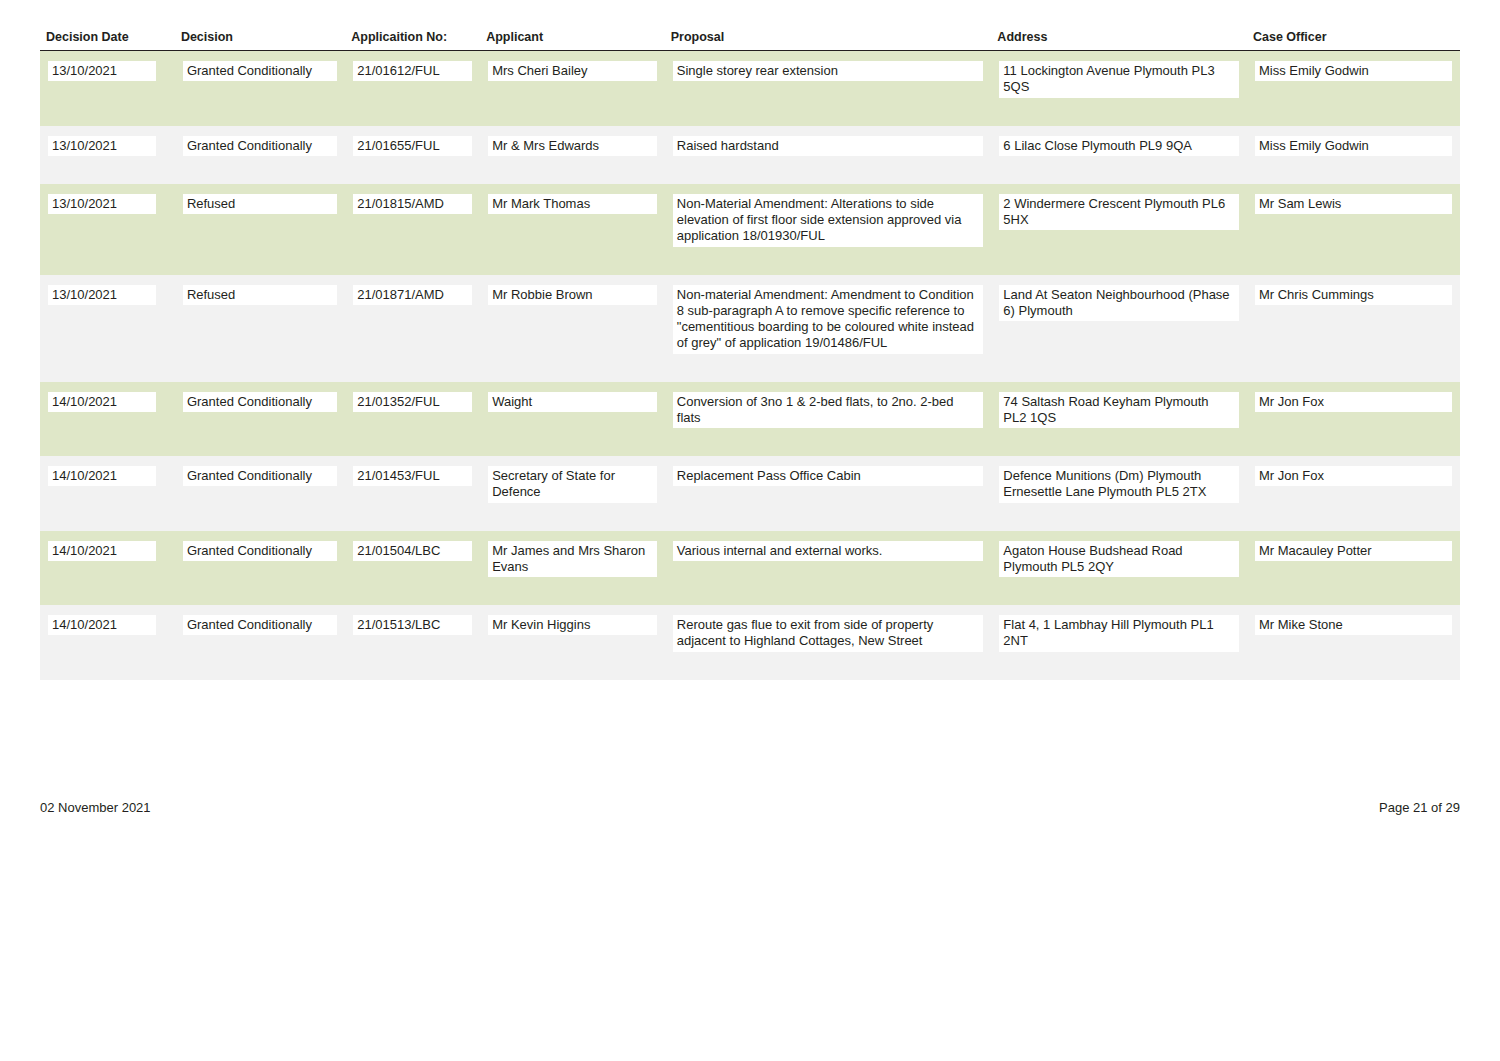| Decision Date | Decision | Applicaition No: | Applicant | Proposal | Address | Case Officer |
| --- | --- | --- | --- | --- | --- | --- |
| 13/10/2021 | Granted Conditionally | 21/01612/FUL | Mrs Cheri Bailey | Single storey rear extension | 11 Lockington Avenue Plymouth PL3 5QS | Miss Emily Godwin |
| 13/10/2021 | Granted Conditionally | 21/01655/FUL | Mr & Mrs Edwards | Raised hardstand | 6 Lilac Close Plymouth PL9 9QA | Miss Emily Godwin |
| 13/10/2021 | Refused | 21/01815/AMD | Mr Mark Thomas | Non-Material Amendment: Alterations to side elevation of first floor side extension approved via application 18/01930/FUL | 2 Windermere Crescent Plymouth PL6 5HX | Mr Sam Lewis |
| 13/10/2021 | Refused | 21/01871/AMD | Mr Robbie Brown | Non-material Amendment: Amendment to Condition 8 sub-paragraph A to remove specific reference to "cementitious boarding to be coloured white instead of grey" of application 19/01486/FUL | Land At Seaton Neighbourhood (Phase 6) Plymouth | Mr Chris Cummings |
| 14/10/2021 | Granted Conditionally | 21/01352/FUL | Waight | Conversion of 3no 1 & 2-bed flats, to 2no. 2-bed flats | 74 Saltash Road Keyham Plymouth PL2 1QS | Mr Jon Fox |
| 14/10/2021 | Granted Conditionally | 21/01453/FUL | Secretary of State for Defence | Replacement Pass Office Cabin | Defence Munitions (Dm) Plymouth Ernesettle Lane Plymouth PL5 2TX | Mr Jon Fox |
| 14/10/2021 | Granted Conditionally | 21/01504/LBC | Mr James and Mrs Sharon Evans | Various internal and external works. | Agaton House Budshead Road Plymouth PL5 2QY | Mr Macauley Potter |
| 14/10/2021 | Granted Conditionally | 21/01513/LBC | Mr Kevin Higgins | Reroute gas flue to exit from side of property adjacent to Highland Cottages, New Street | Flat 4, 1 Lambhay Hill Plymouth PL1 2NT | Mr Mike Stone |
02 November 2021
Page 21 of 29